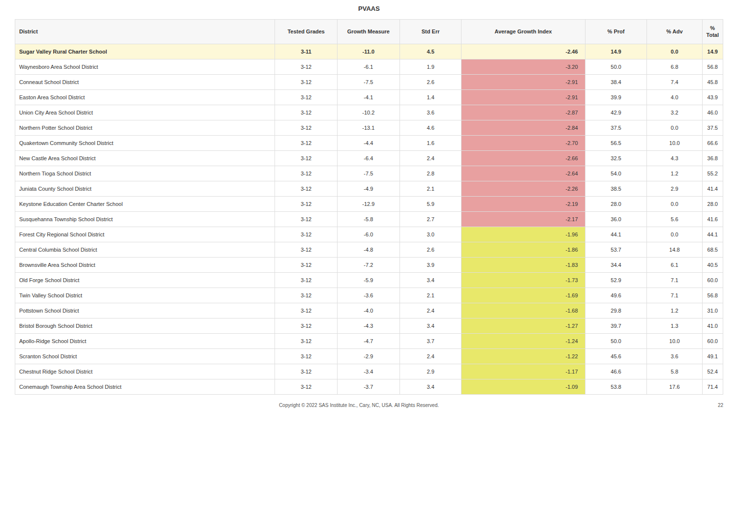PVAAS
| District | Tested Grades | Growth Measure | Std Err | Average Growth Index | % Prof | % Adv | % Total |
| --- | --- | --- | --- | --- | --- | --- | --- |
| Sugar Valley Rural Charter School | 3-11 | -11.0 | 4.5 | -2.46 | 14.9 | 0.0 | 14.9 |
| Waynesboro Area School District | 3-12 | -6.1 | 1.9 | -3.20 | 50.0 | 6.8 | 56.8 |
| Conneaut School District | 3-12 | -7.5 | 2.6 | -2.91 | 38.4 | 7.4 | 45.8 |
| Easton Area School District | 3-12 | -4.1 | 1.4 | -2.91 | 39.9 | 4.0 | 43.9 |
| Union City Area School District | 3-12 | -10.2 | 3.6 | -2.87 | 42.9 | 3.2 | 46.0 |
| Northern Potter School District | 3-12 | -13.1 | 4.6 | -2.84 | 37.5 | 0.0 | 37.5 |
| Quakertown Community School District | 3-12 | -4.4 | 1.6 | -2.70 | 56.5 | 10.0 | 66.6 |
| New Castle Area School District | 3-12 | -6.4 | 2.4 | -2.66 | 32.5 | 4.3 | 36.8 |
| Northern Tioga School District | 3-12 | -7.5 | 2.8 | -2.64 | 54.0 | 1.2 | 55.2 |
| Juniata County School District | 3-12 | -4.9 | 2.1 | -2.26 | 38.5 | 2.9 | 41.4 |
| Keystone Education Center Charter School | 3-12 | -12.9 | 5.9 | -2.19 | 28.0 | 0.0 | 28.0 |
| Susquehanna Township School District | 3-12 | -5.8 | 2.7 | -2.17 | 36.0 | 5.6 | 41.6 |
| Forest City Regional School District | 3-12 | -6.0 | 3.0 | -1.96 | 44.1 | 0.0 | 44.1 |
| Central Columbia School District | 3-12 | -4.8 | 2.6 | -1.86 | 53.7 | 14.8 | 68.5 |
| Brownsville Area School District | 3-12 | -7.2 | 3.9 | -1.83 | 34.4 | 6.1 | 40.5 |
| Old Forge School District | 3-12 | -5.9 | 3.4 | -1.73 | 52.9 | 7.1 | 60.0 |
| Twin Valley School District | 3-12 | -3.6 | 2.1 | -1.69 | 49.6 | 7.1 | 56.8 |
| Pottstown School District | 3-12 | -4.0 | 2.4 | -1.68 | 29.8 | 1.2 | 31.0 |
| Bristol Borough School District | 3-12 | -4.3 | 3.4 | -1.27 | 39.7 | 1.3 | 41.0 |
| Apollo-Ridge School District | 3-12 | -4.7 | 3.7 | -1.24 | 50.0 | 10.0 | 60.0 |
| Scranton School District | 3-12 | -2.9 | 2.4 | -1.22 | 45.6 | 3.6 | 49.1 |
| Chestnut Ridge School District | 3-12 | -3.4 | 2.9 | -1.17 | 46.6 | 5.8 | 52.4 |
| Conemaugh Township Area School District | 3-12 | -3.7 | 3.4 | -1.09 | 53.8 | 17.6 | 71.4 |
Copyright © 2022 SAS Institute Inc., Cary, NC, USA. All Rights Reserved. 22